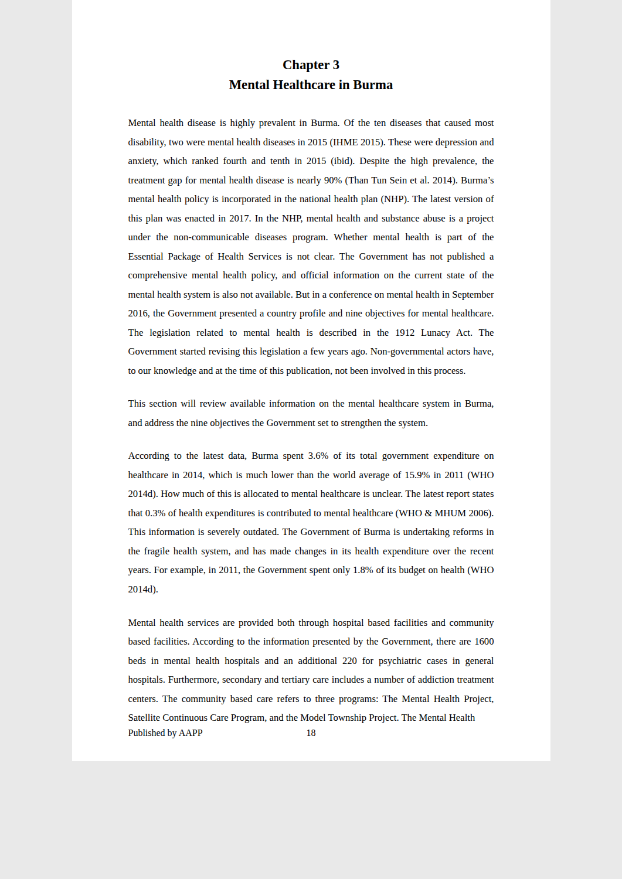Chapter 3
Mental Healthcare in Burma
Mental health disease is highly prevalent in Burma. Of the ten diseases that caused most disability, two were mental health diseases in 2015 (IHME 2015). These were depression and anxiety, which ranked fourth and tenth in 2015 (ibid). Despite the high prevalence, the treatment gap for mental health disease is nearly 90% (Than Tun Sein et al. 2014). Burma’s mental health policy is incorporated in the national health plan (NHP). The latest version of this plan was enacted in 2017. In the NHP, mental health and substance abuse is a project under the non-communicable diseases program. Whether mental health is part of the Essential Package of Health Services is not clear. The Government has not published a comprehensive mental health policy, and official information on the current state of the mental health system is also not available. But in a conference on mental health in September 2016, the Government presented a country profile and nine objectives for mental healthcare. The legislation related to mental health is described in the 1912 Lunacy Act. The Government started revising this legislation a few years ago. Non-governmental actors have, to our knowledge and at the time of this publication, not been involved in this process.
This section will review available information on the mental healthcare system in Burma, and address the nine objectives the Government set to strengthen the system.
According to the latest data, Burma spent 3.6% of its total government expenditure on healthcare in 2014, which is much lower than the world average of 15.9% in 2011 (WHO 2014d). How much of this is allocated to mental healthcare is unclear. The latest report states that 0.3% of health expenditures is contributed to mental healthcare (WHO & MHUM 2006). This information is severely outdated. The Government of Burma is undertaking reforms in the fragile health system, and has made changes in its health expenditure over the recent years. For example, in 2011, the Government spent only 1.8% of its budget on health (WHO 2014d).
Mental health services are provided both through hospital based facilities and community based facilities. According to the information presented by the Government, there are 1600 beds in mental health hospitals and an additional 220 for psychiatric cases in general hospitals. Furthermore, secondary and tertiary care includes a number of addiction treatment centers. The community based care refers to three programs: The Mental Health Project, Satellite Continuous Care Program, and the Model Township Project. The Mental Health
Published by AAPP 18